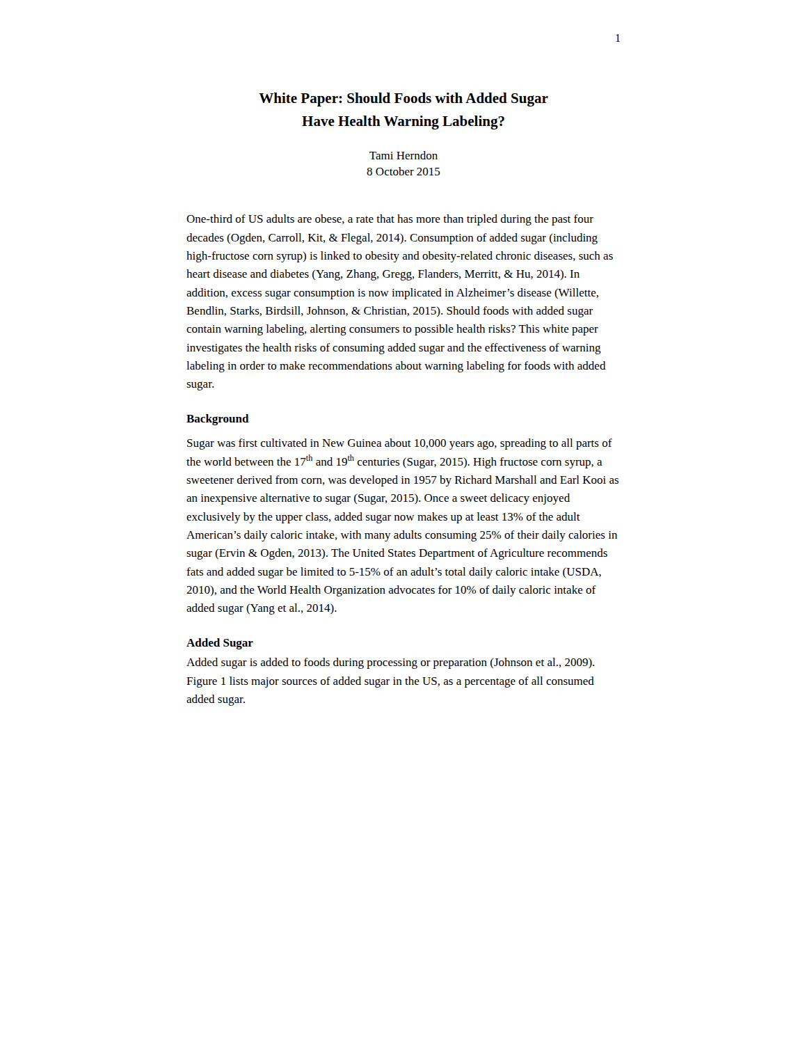1
White Paper: Should Foods with Added Sugar
Have Health Warning Labeling?
Tami Herndon 8 October 2015
One-third of US adults are obese, a rate that has more than tripled during the past four decades (Ogden, Carroll, Kit, & Flegal, 2014). Consumption of added sugar (including high-fructose corn syrup) is linked to obesity and obesity-related chronic diseases, such as heart disease and diabetes (Yang, Zhang, Gregg, Flanders, Merritt, & Hu, 2014). In addition, excess sugar consumption is now implicated in Alzheimer’s disease (Willette, Bendlin, Starks, Birdsill, Johnson, & Christian, 2015). Should foods with added sugar contain warning labeling, alerting consumers to possible health risks? This white paper investigates the health risks of consuming added sugar and the effectiveness of warning labeling in order to make recommendations about warning labeling for foods with added sugar.
Background
Sugar was first cultivated in New Guinea about 10,000 years ago, spreading to all parts of the world between the 17th and 19th centuries (Sugar, 2015). High fructose corn syrup, a sweetener derived from corn, was developed in 1957 by Richard Marshall and Earl Kooi as an inexpensive alternative to sugar (Sugar, 2015). Once a sweet delicacy enjoyed exclusively by the upper class, added sugar now makes up at least 13% of the adult American’s daily caloric intake, with many adults consuming 25% of their daily calories in sugar (Ervin & Ogden, 2013). The United States Department of Agriculture recommends fats and added sugar be limited to 5-15% of an adult’s total daily caloric intake (USDA, 2010), and the World Health Organization advocates for 10% of daily caloric intake of added sugar (Yang et al., 2014).
Added Sugar
Added sugar is added to foods during processing or preparation (Johnson et al., 2009). Figure 1 lists major sources of added sugar in the US, as a percentage of all consumed added sugar.